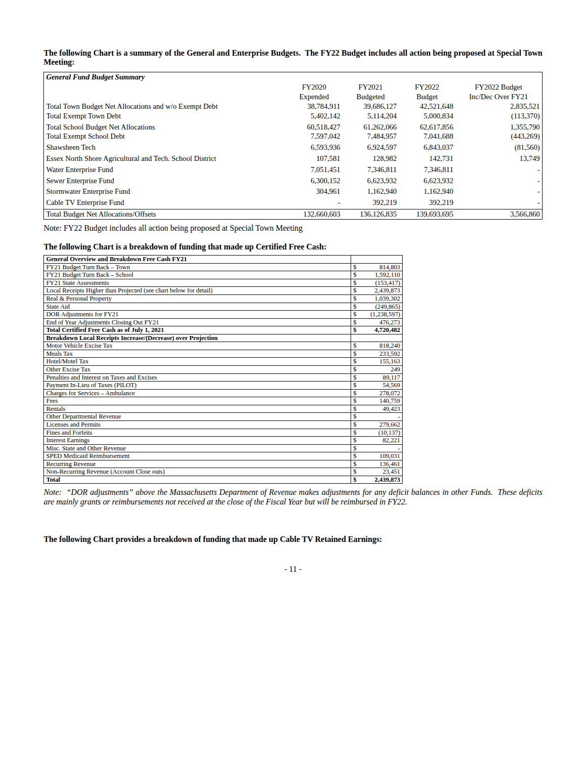The following Chart is a summary of the General and Enterprise Budgets. The FY22 Budget includes all action being proposed at Special Town Meeting:
| General Fund Budget Summary |
| | FY2020 | FY2021 | FY2022 | FY2022 Budget |
| | Expended | Budgeted | Budget | Inc/Dec Over FY21 |
| Total Town Budget Net Allocations and w/o Exempt Debt | 38,784,911 | 39,686,127 | 42,521,648 | 2,835,521 |
| Total Exempt Town Debt | 5,402,142 | 5,114,204 | 5,000,834 | (113,370) |
| Total School Budget Net Allocations | 60,518,427 | 61,262,066 | 62,617,856 | 1,355,790 |
| Total Exempt School Debt | 7,597,042 | 7,484,957 | 7,041,688 | (443,269) |
| Shawsheen Tech | 6,593,936 | 6,924,597 | 6,843,037 | (81,560) |
| Essex North Shore Agricultural and Tech. School District | 107,581 | 128,982 | 142,731 | 13,749 |
| Water Enterprise Fund | 7,051,451 | 7,346,811 | 7,346,811 | - |
| Sewer Enterprise Fund | 6,300,152 | 6,623,932 | 6,623,932 | - |
| Stormwater Enterprise Fund | 304,961 | 1,162,940 | 1,162,940 | - |
| Cable TV Enterprise Fund | - | 392,219 | 392,219 | - |
| Total Budget Net Allocations/Offsets | 132,660,603 | 136,126,835 | 139,693,695 | 3,566,860 |
Note: FY22 Budget includes all action being proposed at Special Town Meeting
The following Chart is a breakdown of funding that made up Certified Free Cash:
| General Overview and Breakdown Free Cash FY21 | | |
| FY21 Budget Turn Back – Town | $ | 814,803 |
| FY21 Budget Turn Back – School | $ | 1,592,110 |
| FY21 State Assessments | $ | (153,417) |
| Local Receipts Higher than Projected (see chart below for detail) | $ | 2,439,873 |
| Real & Personal Property | $ | 1,039,302 |
| State Aid | $ | (249,865) |
| DOR Adjustments for FY21 | $ | (1,238,597) |
| End of Year Adjustments Closing Out FY21 | $ | 476,273 |
| Total Certified Free Cash as of July 1, 2021 | $ | 4,720,482 |
| Breakdown Local Receipts Increase/(Decrease) over Projection | | |
| Motor Vehicle Excise Tax | $ | 818,240 |
| Meals Tax | $ | 233,592 |
| Hotel/Motel Tax | $ | 155,163 |
| Other Excise Tax | $ | 249 |
| Penalties and Interest on Taxes and Excises | $ | 89,117 |
| Payment In-Lieu of Taxes (PILOT) | $ | 54,569 |
| Charges for Services – Ambulance | $ | 278,072 |
| Fees | $ | 140,759 |
| Rentals | $ | 49,423 |
| Other Departmental Revenue | $ | - |
| Licenses and Permits | $ | 279,662 |
| Fines and Forfeits | $ | (10,137) |
| Interest Earnings | $ | 82,221 |
| Misc. State and Other Revenue | $ | - |
| SPED Medicaid Reimbursement | $ | 109,031 |
| Recurring Revenue | $ | 136,461 |
| Non-Recurring Revenue (Account Close outs) | $ | 23,451 |
| Total | $ | 2,439,873 |
Note: “DOR adjustments” above the Massachusetts Department of Revenue makes adjustments for any deficit balances in other Funds. These deficits are mainly grants or reimbursements not received at the close of the Fiscal Year but will be reimbursed in FY22.
The following Chart provides a breakdown of funding that made up Cable TV Retained Earnings:
- 11 -